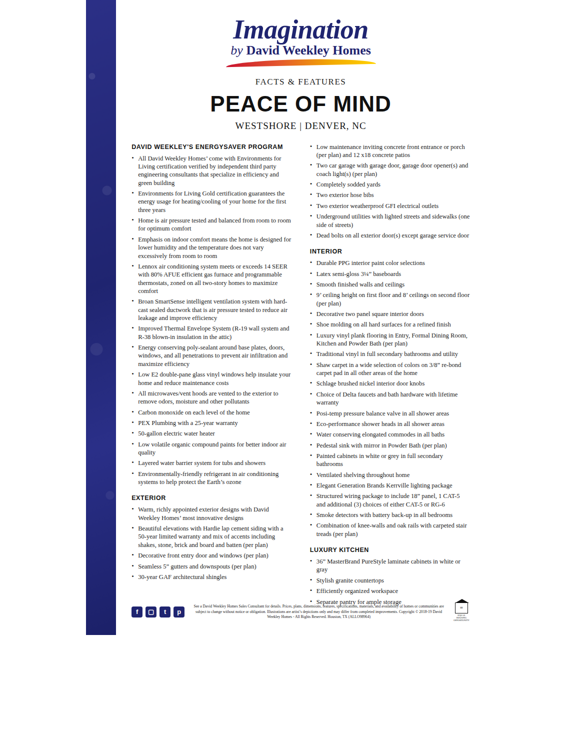Imagination
by David Weekley Homes
FACTS & FEATURES
PEACE OF MIND
WESTSHORE | DENVER, NC
David Weekley's EnergySaver Program
All David Weekley Homes’ come with Environments for Living certification verified by independent third party engineering consultants that specialize in efficiency and green building
Environments for Living Gold certification guarantees the energy usage for heating/cooling of your home for the first three years
Home is air pressure tested and balanced from room to room for optimum comfort
Emphasis on indoor comfort means the home is designed for lower humidity and the temperature does not vary excessively from room to room
Lennox air conditioning system meets or exceeds 14 SEER with 80% AFUE efficient gas furnace and programmable thermostats, zoned on all two-story homes to maximize comfort
Broan SmartSense intelligent ventilation system with hard-cast sealed ductwork that is air pressure tested to reduce air leakage and improve efficiency
Improved Thermal Envelope System (R-19 wall system and R-38 blown-in insulation in the attic)
Energy conserving poly-sealant around base plates, doors, windows, and all penetrations to prevent air infiltration and maximize efficiency
Low E2 double-pane glass vinyl windows help insulate your home and reduce maintenance costs
All microwaves/vent hoods are vented to the exterior to remove odors, moisture and other pollutants
Carbon monoxide on each level of the home
PEX Plumbing with a 25-year warranty
50-gallon electric water heater
Low volatile organic compound paints for better indoor air quality
Layered water barrier system for tubs and showers
Environmentally-friendly refrigerant in air conditioning systems to help protect the Earth’s ozone
Exterior
Warm, richly appointed exterior designs with David Weekley Homes’ most innovative designs
Beautiful elevations with Hardie lap cement siding with a 50-year limited warranty and mix of accents including shakes, stone, brick and board and batten (per plan)
Decorative front entry door and windows (per plan)
Seamless 5” gutters and downspouts (per plan)
30-year GAF architectural shingles
Low maintenance inviting concrete front entrance or porch (per plan) and 12 x18 concrete patios
Two car garage with garage door, garage door opener(s) and coach light(s) (per plan)
Completely sodded yards
Two exterior hose bibs
Two exterior weatherproof GFI electrical outlets
Underground utilities with lighted streets and sidewalks (one side of streets)
Dead bolts on all exterior door(s) except garage service door
Interior
Durable PPG interior paint color selections
Latex semi-gloss 3¼” baseboards
Smooth finished walls and ceilings
9’ ceiling height on first floor and 8’ ceilings on second floor (per plan)
Decorative two panel square interior doors
Shoe molding on all hard surfaces for a refined finish
Luxury vinyl plank flooring in Entry, Formal Dining Room, Kitchen and Powder Bath (per plan)
Traditional vinyl in full secondary bathrooms and utility
Shaw carpet in a wide selection of colors on 3/8” re-bond carpet pad in all other areas of the home
Schlage brushed nickel interior door knobs
Choice of Delta faucets and bath hardware with lifetime warranty
Posi-temp pressure balance valve in all shower areas
Eco-performance shower heads in all shower areas
Water conserving elongated commodes in all baths
Pedestal sink with mirror in Powder Bath (per plan)
Painted cabinets in white or grey in full secondary bathrooms
Ventilated shelving throughout home
Elegant Generation Brands Kerrville lighting package
Structured wiring package to include 18” panel, 1 CAT-5 and additional (3) choices of either CAT-5 or RG-6
Smoke detectors with battery back-up in all bedrooms
Combination of knee-walls and oak rails with carpeted stair treads (per plan)
Luxury Kitchen
36” MasterBrand PureStyle laminate cabinets in white or gray
Stylish granite countertops
Efficiently organized workspace
Separate pantry for ample storage
f ▢ t p
See a David Weekley Homes Sales Consultant for details. Prices, plans, dimensions, features, specifications, materials, and availability of homes or communities are subject to change without notice or obligation. Illustrations are artist’s depictions only and may differ from completed improvements. Copyright © 2018-19 David Weekley Homes - All Rights Reserved. Houston, TX (ALLO98964)
EQUAL HOUSING
OPPORTUNITY